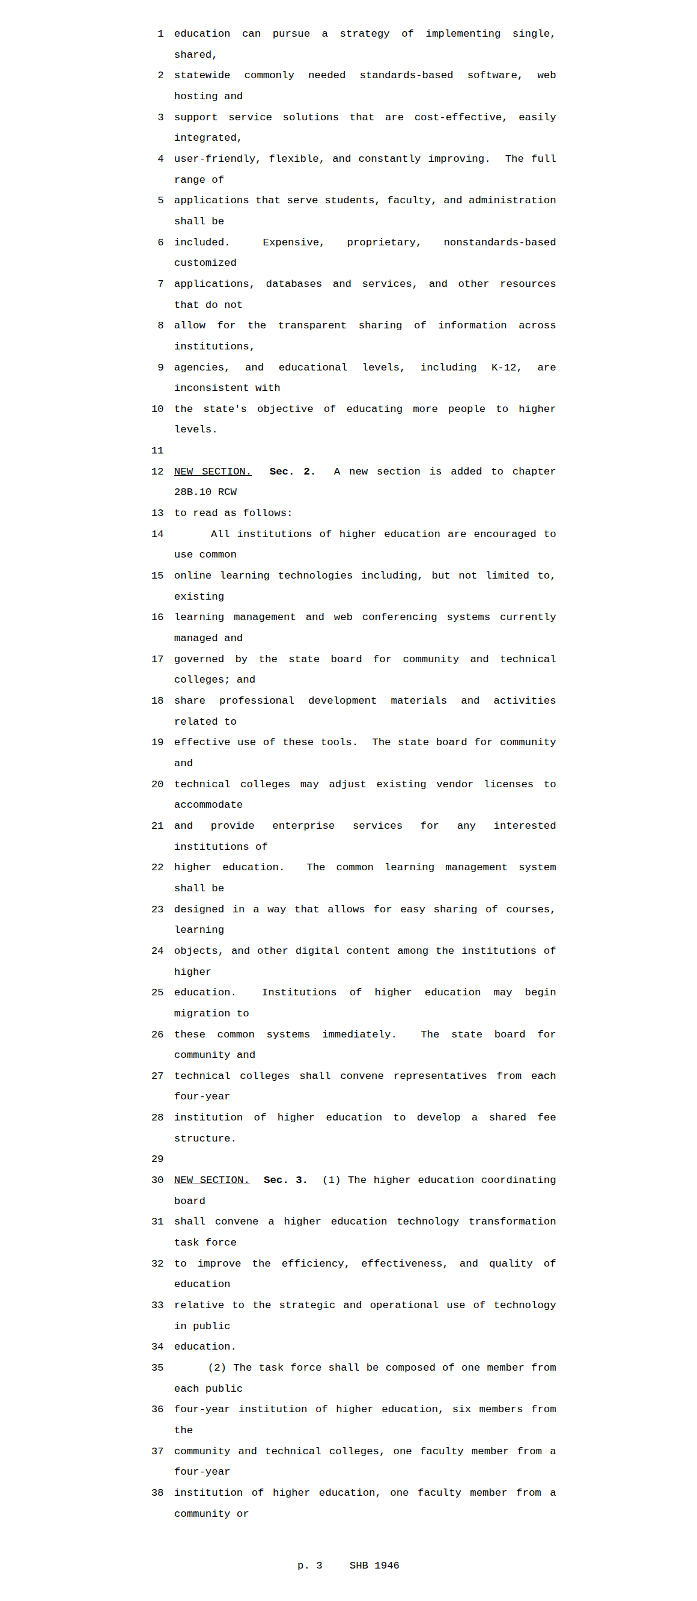education can pursue a strategy of implementing single, shared,
statewide commonly needed standards-based software, web hosting and
support service solutions that are cost-effective, easily integrated,
user-friendly, flexible, and constantly improving. The full range of
applications that serve students, faculty, and administration shall be
included. Expensive, proprietary, nonstandards-based customized
applications, databases and services, and other resources that do not
allow for the transparent sharing of information across institutions,
agencies, and educational levels, including K-12, are inconsistent with
the state's objective of educating more people to higher levels.
NEW SECTION. Sec. 2. A new section is added to chapter 28B.10 RCW
to read as follows:
All institutions of higher education are encouraged to use common
online learning technologies including, but not limited to, existing
learning management and web conferencing systems currently managed and
governed by the state board for community and technical colleges; and
share professional development materials and activities related to
effective use of these tools. The state board for community and
technical colleges may adjust existing vendor licenses to accommodate
and provide enterprise services for any interested institutions of
higher education. The common learning management system shall be
designed in a way that allows for easy sharing of courses, learning
objects, and other digital content among the institutions of higher
education. Institutions of higher education may begin migration to
these common systems immediately. The state board for community and
technical colleges shall convene representatives from each four-year
institution of higher education to develop a shared fee structure.
NEW SECTION. Sec. 3. (1) The higher education coordinating board
shall convene a higher education technology transformation task force
to improve the efficiency, effectiveness, and quality of education
relative to the strategic and operational use of technology in public
education.
(2) The task force shall be composed of one member from each public
four-year institution of higher education, six members from the
community and technical colleges, one faculty member from a four-year
institution of higher education, one faculty member from a community or
p. 3 SHB 1946